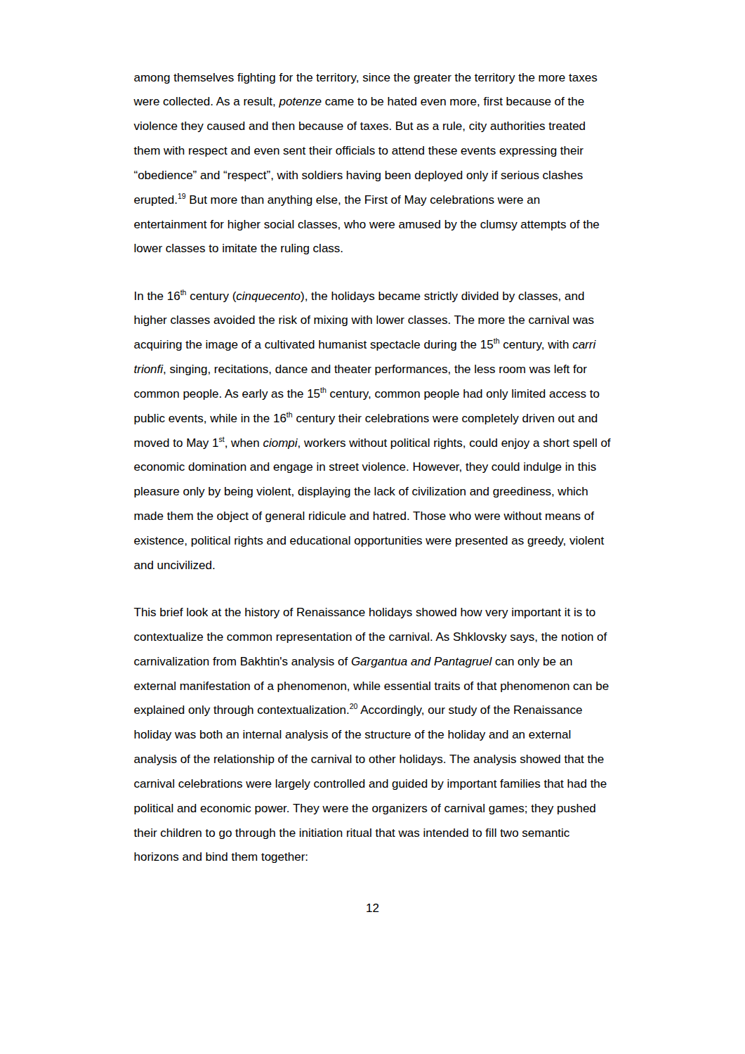among themselves fighting for the territory, since the greater the territory the more taxes were collected. As a result, potenze came to be hated even more, first because of the violence they caused and then because of taxes. But as a rule, city authorities treated them with respect and even sent their officials to attend these events expressing their “obedience” and “respect”, with soldiers having been deployed only if serious clashes erupted.19 But more than anything else, the First of May celebrations were an entertainment for higher social classes, who were amused by the clumsy attempts of the lower classes to imitate the ruling class.
In the 16th century (cinquecento), the holidays became strictly divided by classes, and higher classes avoided the risk of mixing with lower classes. The more the carnival was acquiring the image of a cultivated humanist spectacle during the 15th century, with carri trionfi, singing, recitations, dance and theater performances, the less room was left for common people. As early as the 15th century, common people had only limited access to public events, while in the 16th century their celebrations were completely driven out and moved to May 1st, when ciompi, workers without political rights, could enjoy a short spell of economic domination and engage in street violence. However, they could indulge in this pleasure only by being violent, displaying the lack of civilization and greediness, which made them the object of general ridicule and hatred. Those who were without means of existence, political rights and educational opportunities were presented as greedy, violent and uncivilized.
This brief look at the history of Renaissance holidays showed how very important it is to contextualize the common representation of the carnival. As Shklovsky says, the notion of carnivalization from Bakhtin's analysis of Gargantua and Pantagruel can only be an external manifestation of a phenomenon, while essential traits of that phenomenon can be explained only through contextualization.20 Accordingly, our study of the Renaissance holiday was both an internal analysis of the structure of the holiday and an external analysis of the relationship of the carnival to other holidays. The analysis showed that the carnival celebrations were largely controlled and guided by important families that had the political and economic power. They were the organizers of carnival games; they pushed their children to go through the initiation ritual that was intended to fill two semantic horizons and bind them together:
12